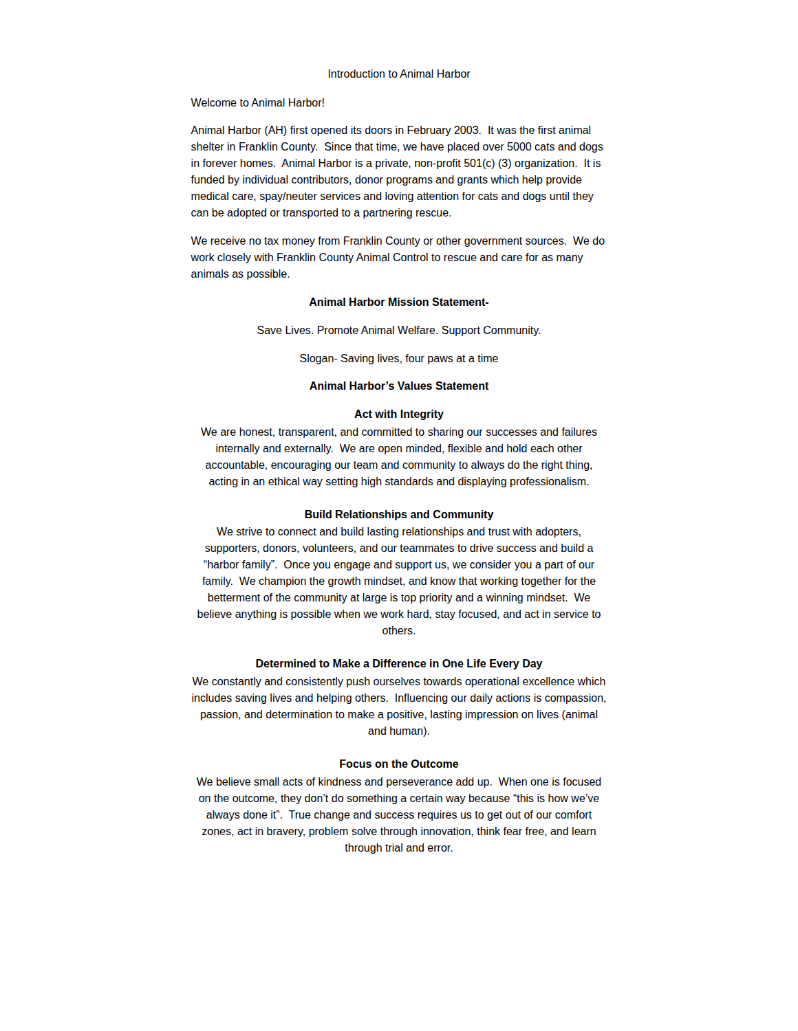Introduction to Animal Harbor
Welcome to Animal Harbor!
Animal Harbor (AH) first opened its doors in February 2003. It was the first animal shelter in Franklin County. Since that time, we have placed over 5000 cats and dogs in forever homes. Animal Harbor is a private, non-profit 501(c) (3) organization. It is funded by individual contributors, donor programs and grants which help provide medical care, spay/neuter services and loving attention for cats and dogs until they can be adopted or transported to a partnering rescue.
We receive no tax money from Franklin County or other government sources. We do work closely with Franklin County Animal Control to rescue and care for as many animals as possible.
Animal Harbor Mission Statement-
Save Lives. Promote Animal Welfare. Support Community.
Slogan- Saving lives, four paws at a time
Animal Harbor’s Values Statement
Act with Integrity
We are honest, transparent, and committed to sharing our successes and failures internally and externally. We are open minded, flexible and hold each other accountable, encouraging our team and community to always do the right thing, acting in an ethical way setting high standards and displaying professionalism.
Build Relationships and Community
We strive to connect and build lasting relationships and trust with adopters, supporters, donors, volunteers, and our teammates to drive success and build a “harbor family”. Once you engage and support us, we consider you a part of our family. We champion the growth mindset, and know that working together for the betterment of the community at large is top priority and a winning mindset. We believe anything is possible when we work hard, stay focused, and act in service to others.
Determined to Make a Difference in One Life Every Day
We constantly and consistently push ourselves towards operational excellence which includes saving lives and helping others. Influencing our daily actions is compassion, passion, and determination to make a positive, lasting impression on lives (animal and human).
Focus on the Outcome
We believe small acts of kindness and perseverance add up. When one is focused on the outcome, they don’t do something a certain way because “this is how we’ve always done it”. True change and success requires us to get out of our comfort zones, act in bravery, problem solve through innovation, think fear free, and learn through trial and error.